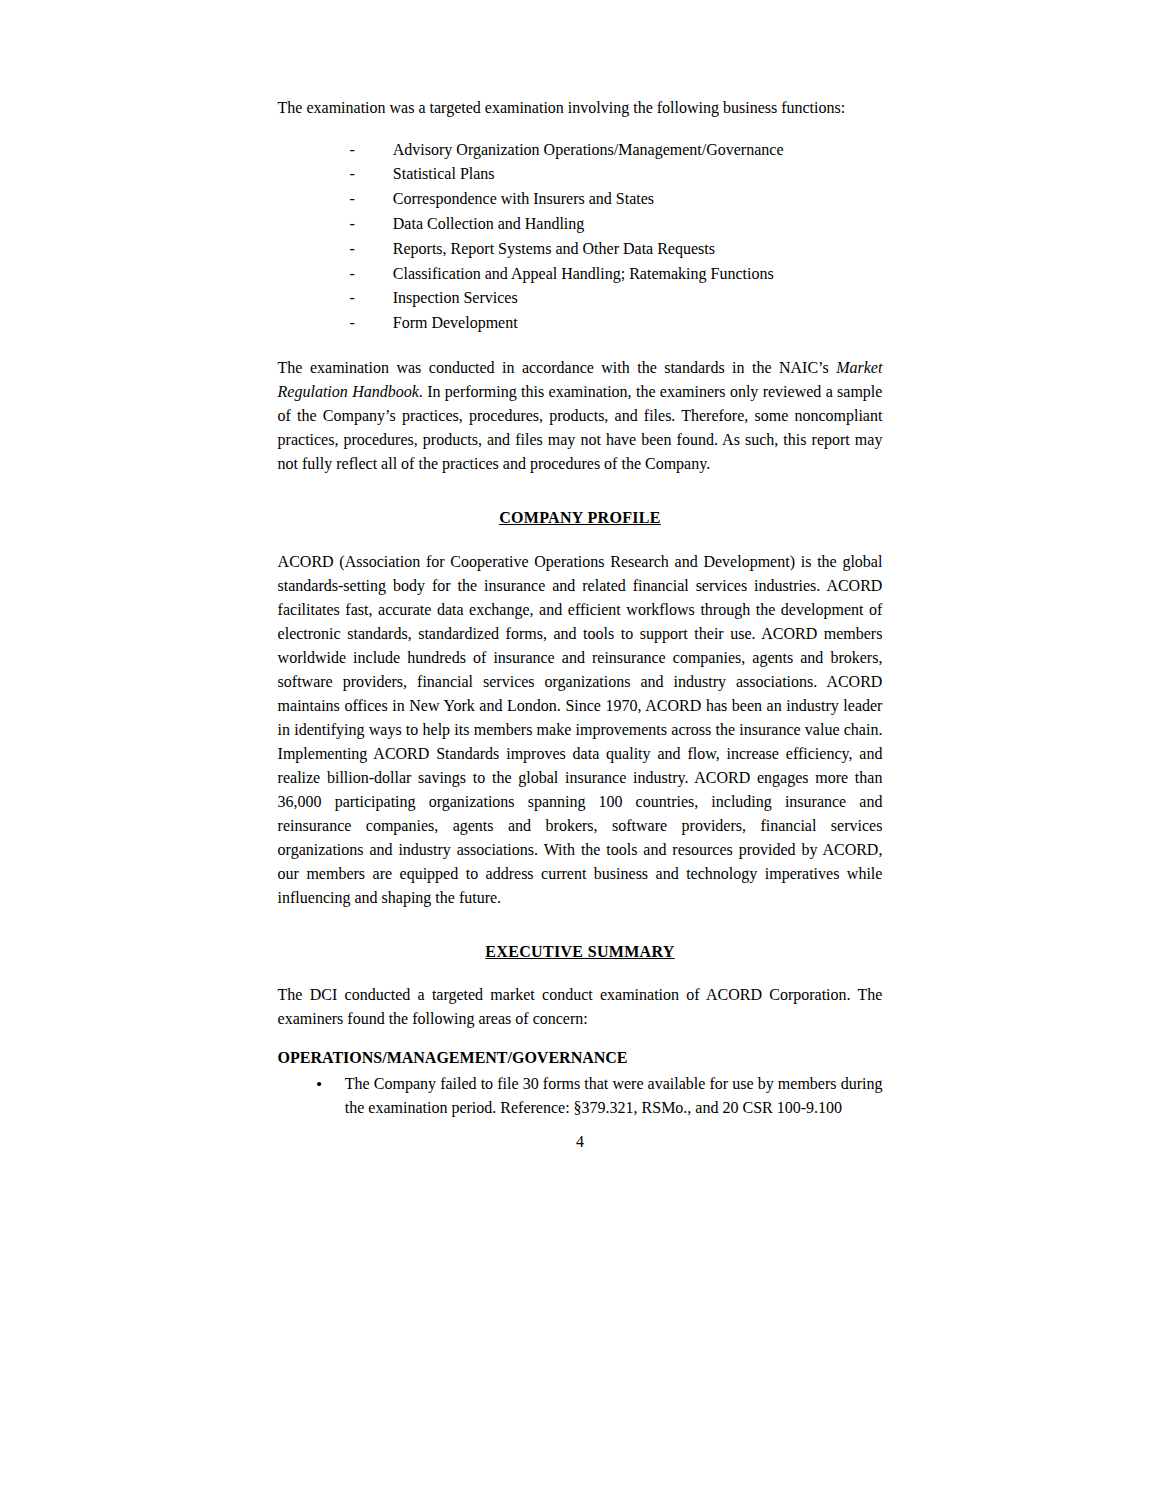The examination was a targeted examination involving the following business functions:
Advisory Organization Operations/Management/Governance
Statistical Plans
Correspondence with Insurers and States
Data Collection and Handling
Reports, Report Systems and Other Data Requests
Classification and Appeal Handling; Ratemaking Functions
Inspection Services
Form Development
The examination was conducted in accordance with the standards in the NAIC’s Market Regulation Handbook. In performing this examination, the examiners only reviewed a sample of the Company’s practices, procedures, products, and files. Therefore, some noncompliant practices, procedures, products, and files may not have been found. As such, this report may not fully reflect all of the practices and procedures of the Company.
COMPANY PROFILE
ACORD (Association for Cooperative Operations Research and Development) is the global standards-setting body for the insurance and related financial services industries. ACORD facilitates fast, accurate data exchange, and efficient workflows through the development of electronic standards, standardized forms, and tools to support their use. ACORD members worldwide include hundreds of insurance and reinsurance companies, agents and brokers, software providers, financial services organizations and industry associations. ACORD maintains offices in New York and London. Since 1970, ACORD has been an industry leader in identifying ways to help its members make improvements across the insurance value chain. Implementing ACORD Standards improves data quality and flow, increase efficiency, and realize billion-dollar savings to the global insurance industry. ACORD engages more than 36,000 participating organizations spanning 100 countries, including insurance and reinsurance companies, agents and brokers, software providers, financial services organizations and industry associations. With the tools and resources provided by ACORD, our members are equipped to address current business and technology imperatives while influencing and shaping the future.
EXECUTIVE SUMMARY
The DCI conducted a targeted market conduct examination of ACORD Corporation. The examiners found the following areas of concern:
OPERATIONS/MANAGEMENT/GOVERNANCE
The Company failed to file 30 forms that were available for use by members during the examination period. Reference: §379.321, RSMo., and 20 CSR 100-9.100
4